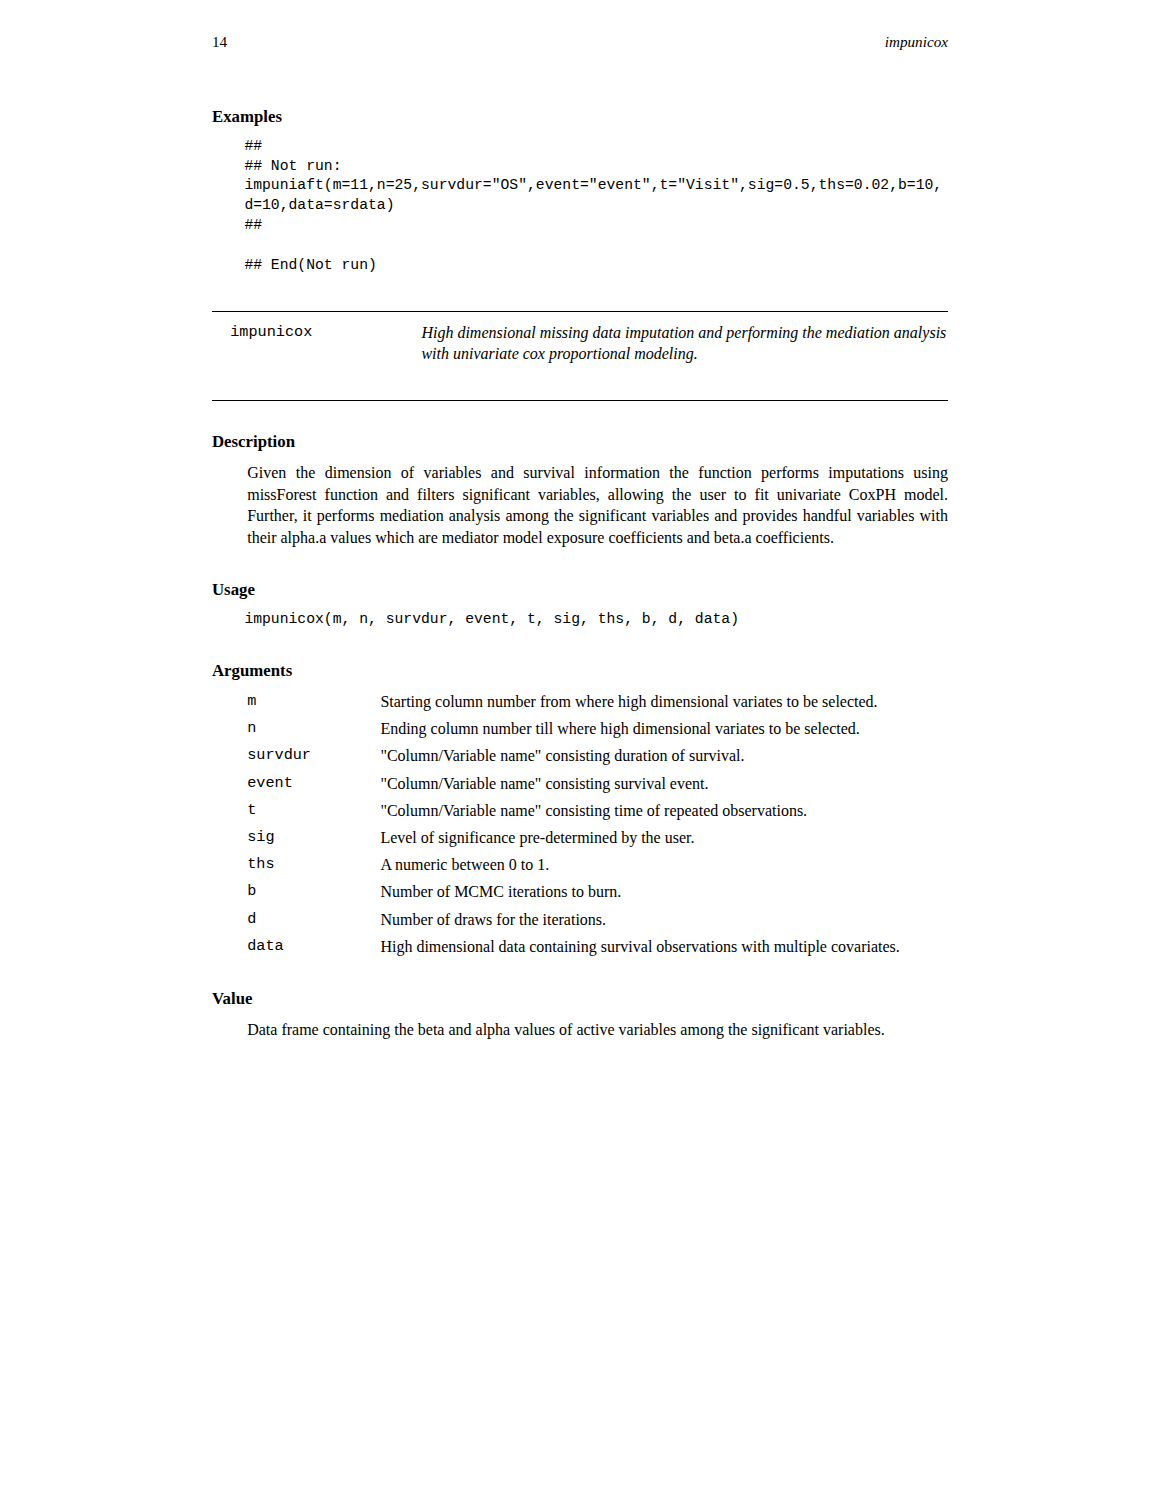14 impunicox
Examples
##
## Not run:
impuniaft(m=11,n=25,survdur="OS",event="event",t="Visit",sig=0.5,ths=0.02,b=10,d=10,data=srdata)
##

## End(Not run)
impunicox
High dimensional missing data imputation and performing the mediation analysis with univariate cox proportional modeling.
Description
Given the dimension of variables and survival information the function performs imputations using missForest function and filters significant variables, allowing the user to fit univariate CoxPH model. Further, it performs mediation analysis among the significant variables and provides handful variables with their alpha.a values which are mediator model exposure coefficients and beta.a coefficients.
Usage
impunicox(m, n, survdur, event, t, sig, ths, b, d, data)
Arguments
m
Starting column number from where high dimensional variates to be selected.
n
Ending column number till where high dimensional variates to be selected.
survdur
"Column/Variable name" consisting duration of survival.
event
"Column/Variable name" consisting survival event.
t
"Column/Variable name" consisting time of repeated observations.
sig
Level of significance pre-determined by the user.
ths
A numeric between 0 to 1.
b
Number of MCMC iterations to burn.
d
Number of draws for the iterations.
data
High dimensional data containing survival observations with multiple covariates.
Value
Data frame containing the beta and alpha values of active variables among the significant variables.